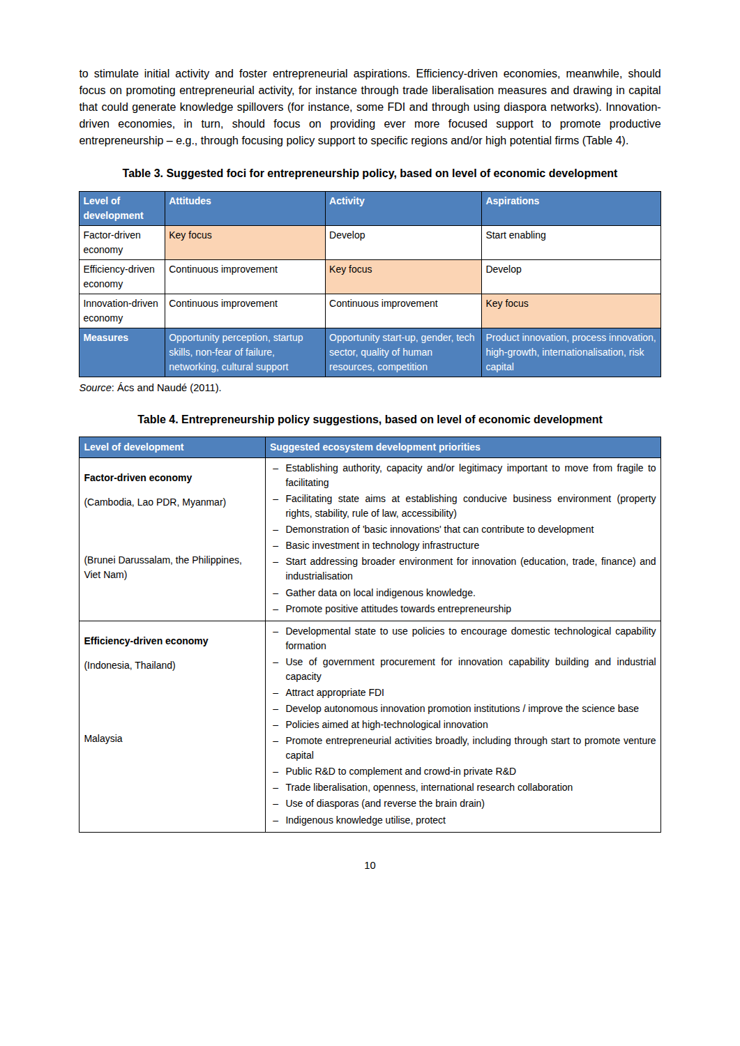to stimulate initial activity and foster entrepreneurial aspirations. Efficiency-driven economies, meanwhile, should focus on promoting entrepreneurial activity, for instance through trade liberalisation measures and drawing in capital that could generate knowledge spillovers (for instance, some FDI and through using diaspora networks). Innovation-driven economies, in turn, should focus on providing ever more focused support to promote productive entrepreneurship – e.g., through focusing policy support to specific regions and/or high potential firms (Table 4).
Table 3. Suggested foci for entrepreneurship policy, based on level of economic development
| Level of development | Attitudes | Activity | Aspirations |
| --- | --- | --- | --- |
| Factor-driven economy | Key focus | Develop | Start enabling |
| Efficiency-driven economy | Continuous improvement | Key focus | Develop |
| Innovation-driven economy | Continuous improvement | Continuous improvement | Key focus |
| Measures | Opportunity perception, startup skills, non-fear of failure, networking, cultural support | Opportunity start-up, gender, tech sector, quality of human resources, competition | Product innovation, process innovation, high-growth, internationalisation, risk capital |
Source: Ács and Naudé (2011).
Table 4. Entrepreneurship policy suggestions, based on level of economic development
| Level of development | Suggested ecosystem development priorities |
| --- | --- |
| Factor-driven economy (Cambodia, Lao PDR, Myanmar) (Brunei Darussalam, the Philippines, Viet Nam) | Establishing authority, capacity and/or legitimacy important to move from fragile to facilitating Facilitating state aims at establishing conducive business environment (property rights, stability, rule of law, accessibility) Demonstration of 'basic innovations' that can contribute to development Basic investment in technology infrastructure Start addressing broader environment for innovation (education, trade, finance) and industrialisation Gather data on local indigenous knowledge. Promote positive attitudes towards entrepreneurship |
| Efficiency-driven economy (Indonesia, Thailand) Malaysia | Developmental state to use policies to encourage domestic technological capability formation Use of government procurement for innovation capability building and industrial capacity Attract appropriate FDI Develop autonomous innovation promotion institutions / improve the science base Policies aimed at high-technological innovation Promote entrepreneurial activities broadly, including through start to promote venture capital Public R&D to complement and crowd-in private R&D Trade liberalisation, openness, international research collaboration Use of diasporas (and reverse the brain drain) Indigenous knowledge utilise, protect |
10